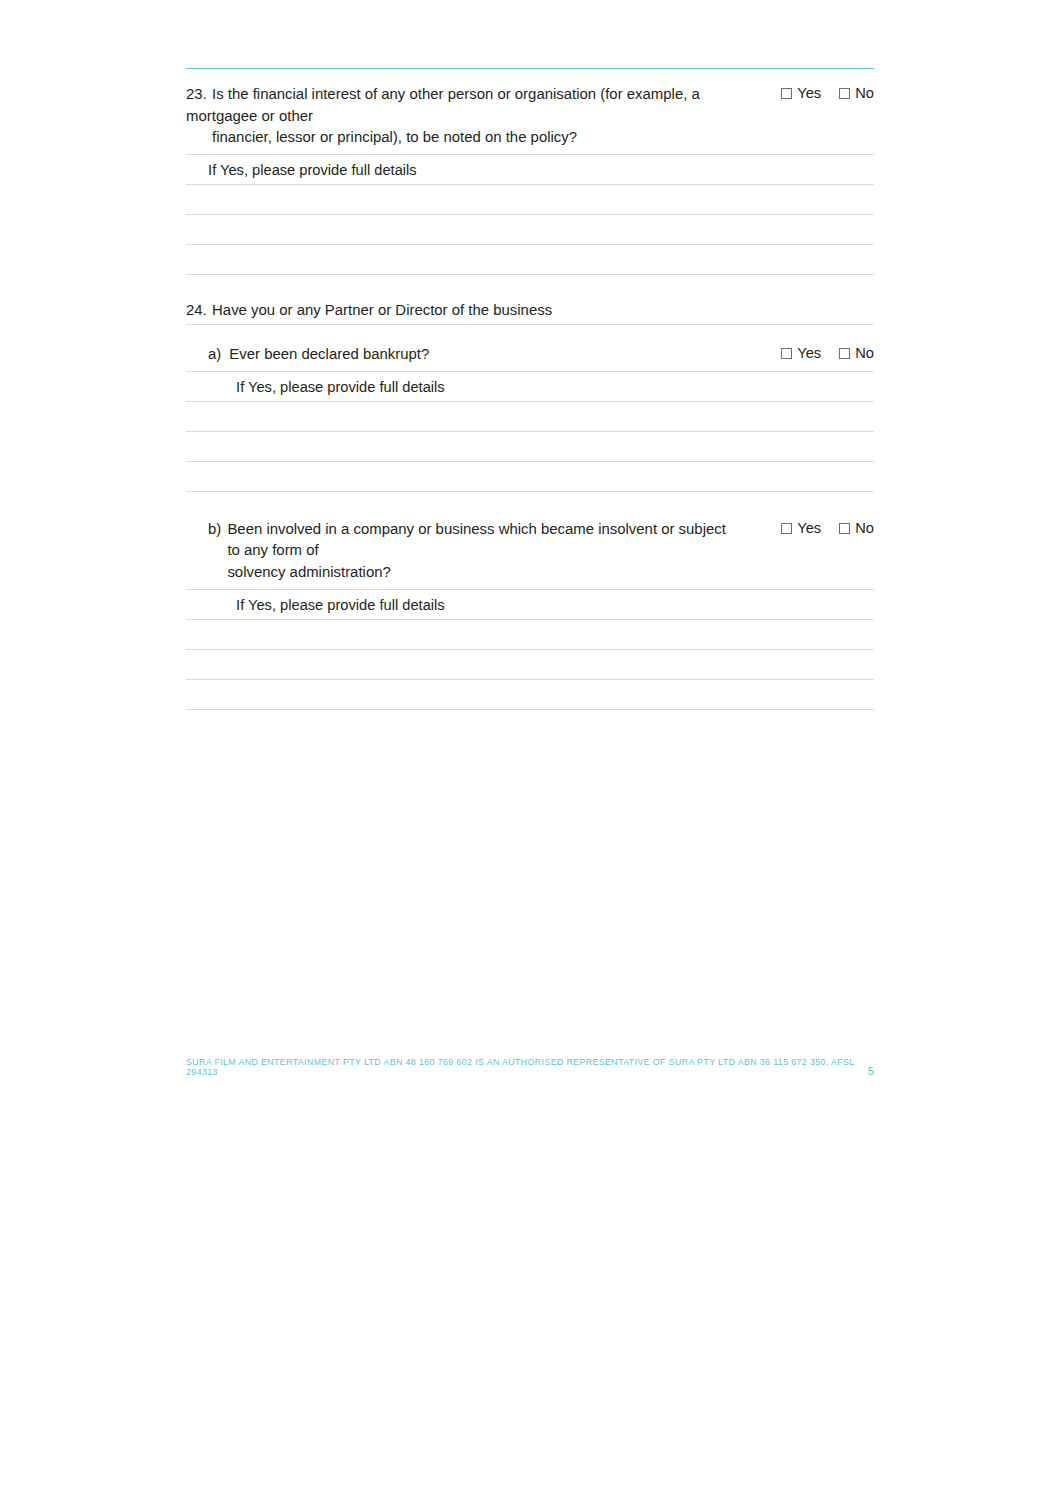23. Is the financial interest of any other person or organisation (for example, a mortgagee or other
financier, lessor or principal), to be noted on the policy?
Yes No
If Yes, please provide full details
24. Have you or any Partner or Director of the business
a) Ever been declared bankrupt?
Yes No
If Yes, please provide full details
b) Been involved in a company or business which became insolvent or subject to any form of
solvency administration?
Yes No
If Yes, please provide full details
SURA FILM AND ENTERTAINMENT PTY LTD ABN 48 160 769 602 IS AN AUTHORISED REPRESENTATIVE OF SURA PTY LTD ABN 36 115 672 350, AFSL 294313
5